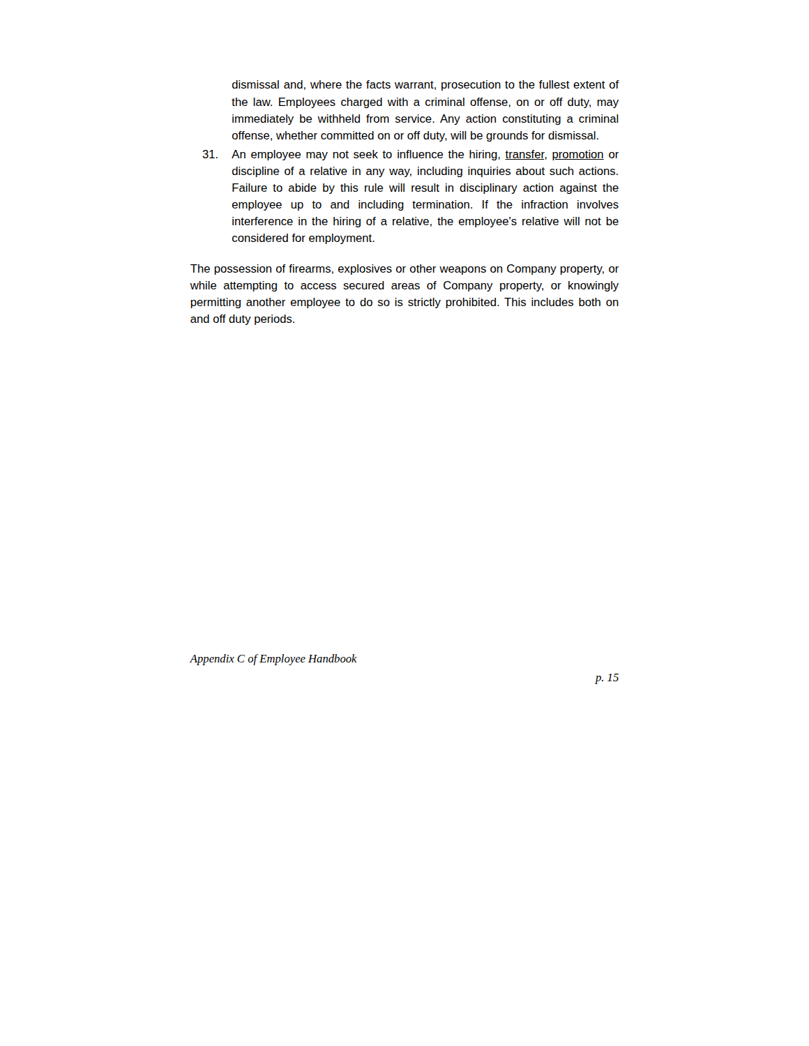dismissal and, where the facts warrant, prosecution to the fullest extent of the law. Employees charged with a criminal offense, on or off duty, may immediately be withheld from service. Any action constituting a criminal offense, whether committed on or off duty, will be grounds for dismissal.
31. An employee may not seek to influence the hiring, transfer, promotion or discipline of a relative in any way, including inquiries about such actions. Failure to abide by this rule will result in disciplinary action against the employee up to and including termination. If the infraction involves interference in the hiring of a relative, the employee's relative will not be considered for employment.
The possession of firearms, explosives or other weapons on Company property, or while attempting to access secured areas of Company property, or knowingly permitting another employee to do so is strictly prohibited. This includes both on and off duty periods.
Appendix C of Employee Handbook
p. 15